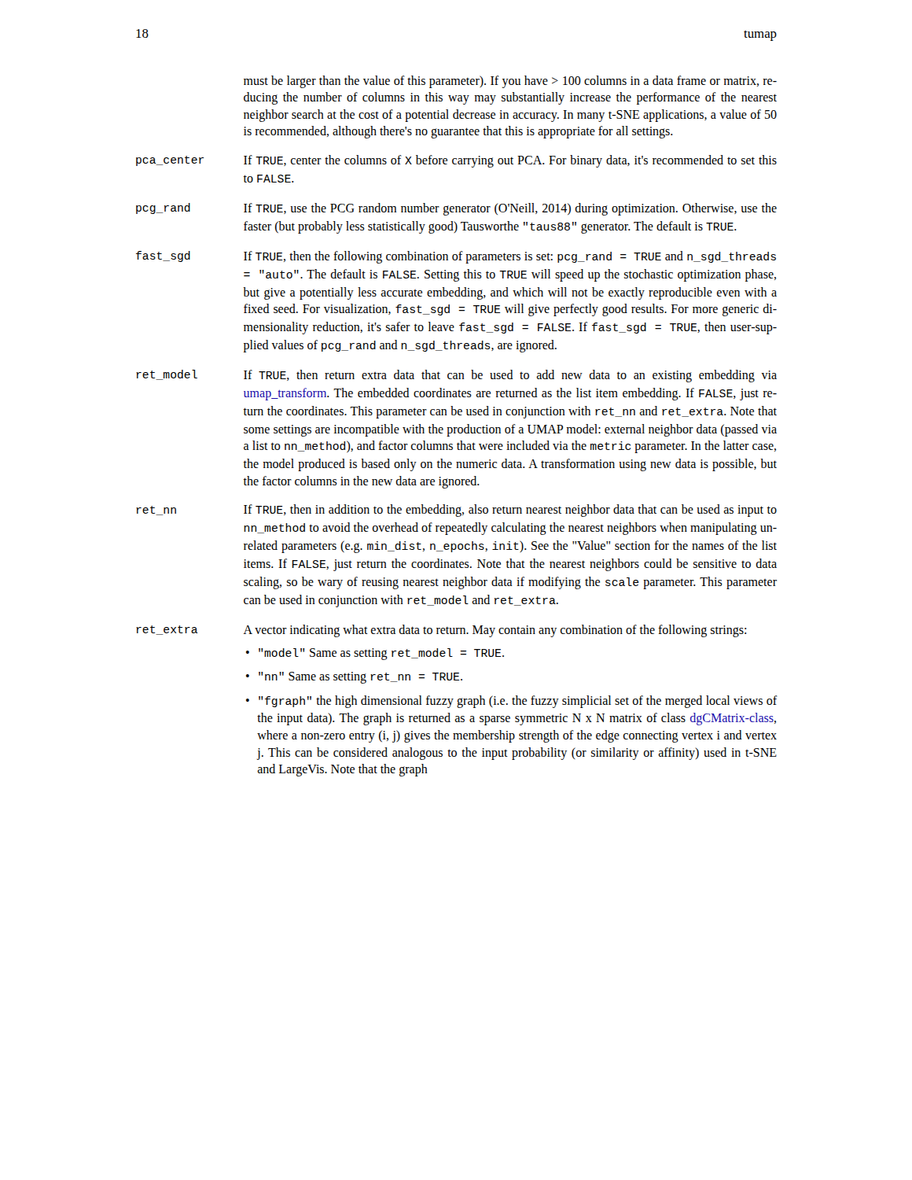18 tumap
must be larger than the value of this parameter). If you have > 100 columns in a data frame or matrix, reducing the number of columns in this way may substantially increase the performance of the nearest neighbor search at the cost of a potential decrease in accuracy. In many t-SNE applications, a value of 50 is recommended, although there's no guarantee that this is appropriate for all settings.
pca_center
If TRUE, center the columns of X before carrying out PCA. For binary data, it's recommended to set this to FALSE.
pcg_rand
If TRUE, use the PCG random number generator (O'Neill, 2014) during optimization. Otherwise, use the faster (but probably less statistically good) Tausworthe "taus88" generator. The default is TRUE.
fast_sgd
If TRUE, then the following combination of parameters is set: pcg_rand = TRUE and n_sgd_threads = "auto". The default is FALSE. Setting this to TRUE will speed up the stochastic optimization phase, but give a potentially less accurate embedding, and which will not be exactly reproducible even with a fixed seed. For visualization, fast_sgd = TRUE will give perfectly good results. For more generic dimensionality reduction, it's safer to leave fast_sgd = FALSE. If fast_sgd = TRUE, then user-supplied values of pcg_rand and n_sgd_threads, are ignored.
ret_model
If TRUE, then return extra data that can be used to add new data to an existing embedding via umap_transform. The embedded coordinates are returned as the list item embedding. If FALSE, just return the coordinates. This parameter can be used in conjunction with ret_nn and ret_extra. Note that some settings are incompatible with the production of a UMAP model: external neighbor data (passed via a list to nn_method), and factor columns that were included via the metric parameter. In the latter case, the model produced is based only on the numeric data. A transformation using new data is possible, but the factor columns in the new data are ignored.
ret_nn
If TRUE, then in addition to the embedding, also return nearest neighbor data that can be used as input to nn_method to avoid the overhead of repeatedly calculating the nearest neighbors when manipulating unrelated parameters (e.g. min_dist, n_epochs, init). See the "Value" section for the names of the list items. If FALSE, just return the coordinates. Note that the nearest neighbors could be sensitive to data scaling, so be wary of reusing nearest neighbor data if modifying the scale parameter. This parameter can be used in conjunction with ret_model and ret_extra.
ret_extra
A vector indicating what extra data to return. May contain any combination of the following strings:
"model" Same as setting ret_model = TRUE.
"nn" Same as setting ret_nn = TRUE.
"fgraph" the high dimensional fuzzy graph (i.e. the fuzzy simplicial set of the merged local views of the input data). The graph is returned as a sparse symmetric N x N matrix of class dgCMatrix-class, where a non-zero entry (i, j) gives the membership strength of the edge connecting vertex i and vertex j. This can be considered analogous to the input probability (or similarity or affinity) used in t-SNE and LargeVis. Note that the graph